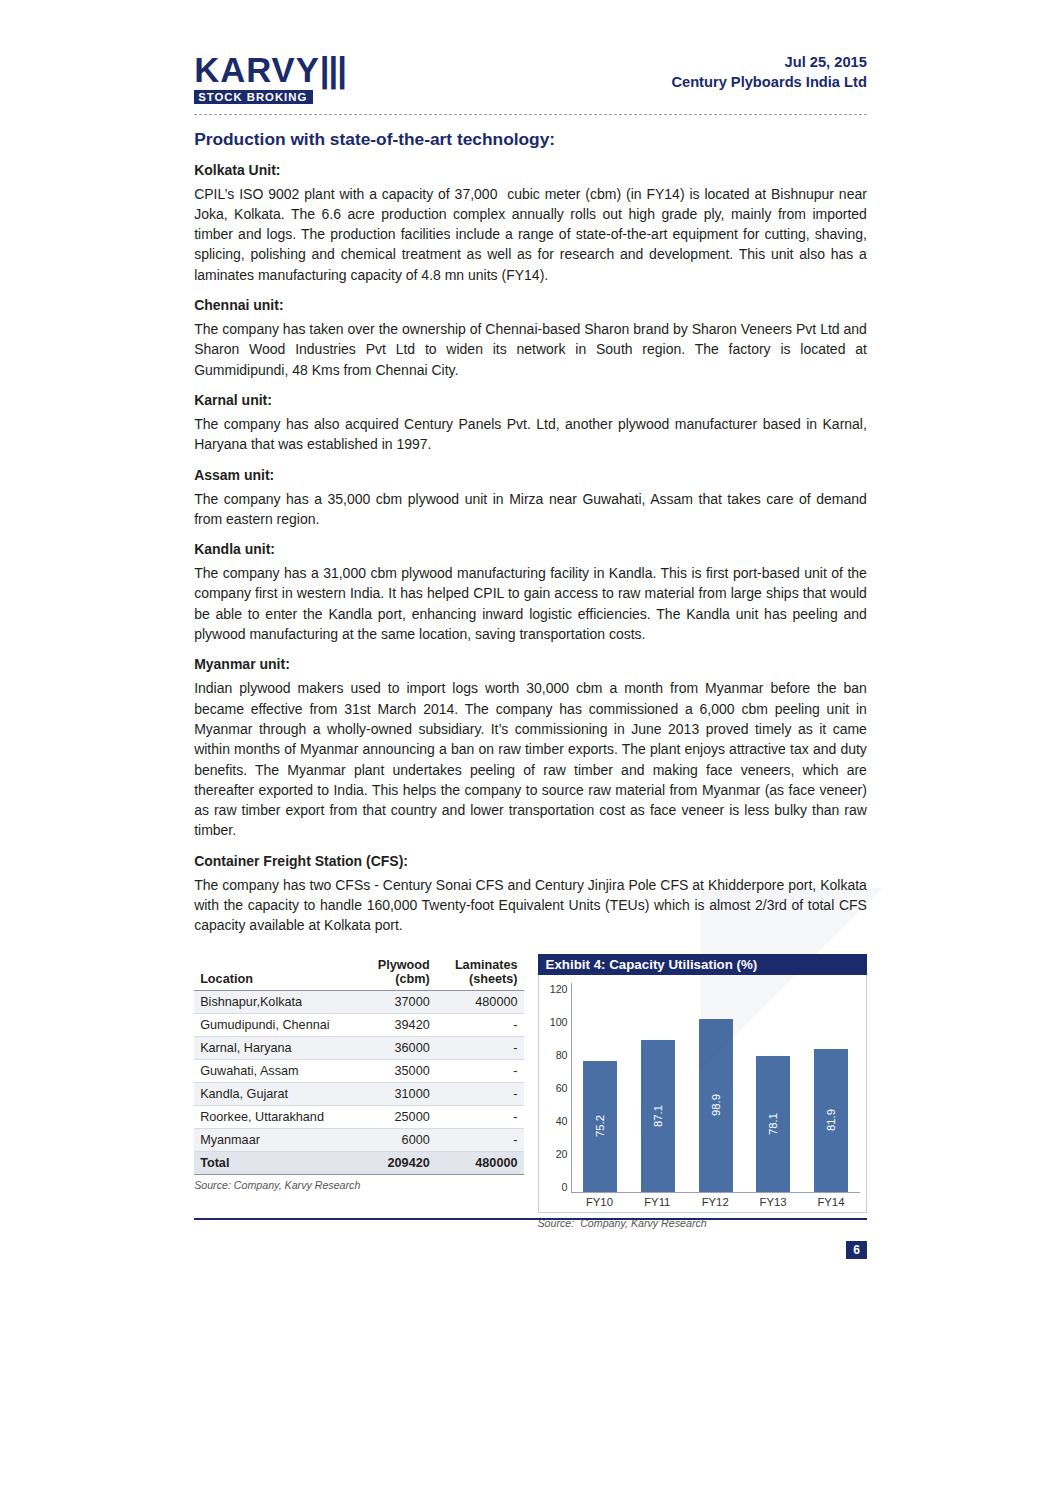KARVY|||
STOCK BROKING
Jul 25, 2015
Century Plyboards India Ltd
Production with state-of-the-art technology:
Kolkata Unit:
CPIL’s ISO 9002 plant with a capacity of 37,000 cubic meter (cbm) (in FY14) is located at Bishnupur near Joka, Kolkata. The 6.6 acre production complex annually rolls out high grade ply, mainly from imported timber and logs. The production facilities include a range of state-of-the-art equipment for cutting, shaving, splicing, polishing and chemical treatment as well as for research and development. This unit also has a laminates manufacturing capacity of 4.8 mn units (FY14).
Chennai unit:
The company has taken over the ownership of Chennai-based Sharon brand by Sharon Veneers Pvt Ltd and Sharon Wood Industries Pvt Ltd to widen its network in South region. The factory is located at Gummidipundi, 48 Kms from Chennai City.
Karnal unit:
The company has also acquired Century Panels Pvt. Ltd, another plywood manufacturer based in Karnal, Haryana that was established in 1997.
Assam unit:
The company has a 35,000 cbm plywood unit in Mirza near Guwahati, Assam that takes care of demand from eastern region.
Kandla unit:
The company has a 31,000 cbm plywood manufacturing facility in Kandla. This is first port-based unit of the company first in western India. It has helped CPIL to gain access to raw material from large ships that would be able to enter the Kandla port, enhancing inward logistic efficiencies. The Kandla unit has peeling and plywood manufacturing at the same location, saving transportation costs.
Myanmar unit:
Indian plywood makers used to import logs worth 30,000 cbm a month from Myanmar before the ban became effective from 31st March 2014. The company has commissioned a 6,000 cbm peeling unit in Myanmar through a wholly-owned subsidiary. It’s commissioning in June 2013 proved timely as it came within months of Myanmar announcing a ban on raw timber exports. The plant enjoys attractive tax and duty benefits. The Myanmar plant undertakes peeling of raw timber and making face veneers, which are thereafter exported to India. This helps the company to source raw material from Myanmar (as face veneer) as raw timber export from that country and lower transportation cost as face veneer is less bulky than raw timber.
Container Freight Station (CFS):
The company has two CFSs - Century Sonai CFS and Century Jinjira Pole CFS at Khidderpore port, Kolkata with the capacity to handle 160,000 Twenty-foot Equivalent Units (TEUs) which is almost 2/3rd of total CFS capacity available at Kolkata port.
| Location | Plywood (cbm) | Laminates (sheets) |
| --- | --- | --- |
| Bishnapur,Kolkata | 37000 | 480000 |
| Gumudipundi, Chennai | 39420 | - |
| Karnal, Haryana | 36000 | - |
| Guwahati, Assam | 35000 | - |
| Kandla, Gujarat | 31000 | - |
| Roorkee, Uttarakhand | 25000 | - |
| Myanmaar | 6000 | - |
| Total | 209420 | 480000 |
Source: Company, Karvy Research
Exhibit 4: Capacity Utilisation (%)
120
100
80
60
40
20
0
75.2
87.1
98.9
78.1
81.9
FY10
FY11
FY12
FY13
FY14
Source: Company, Karvy Research
6